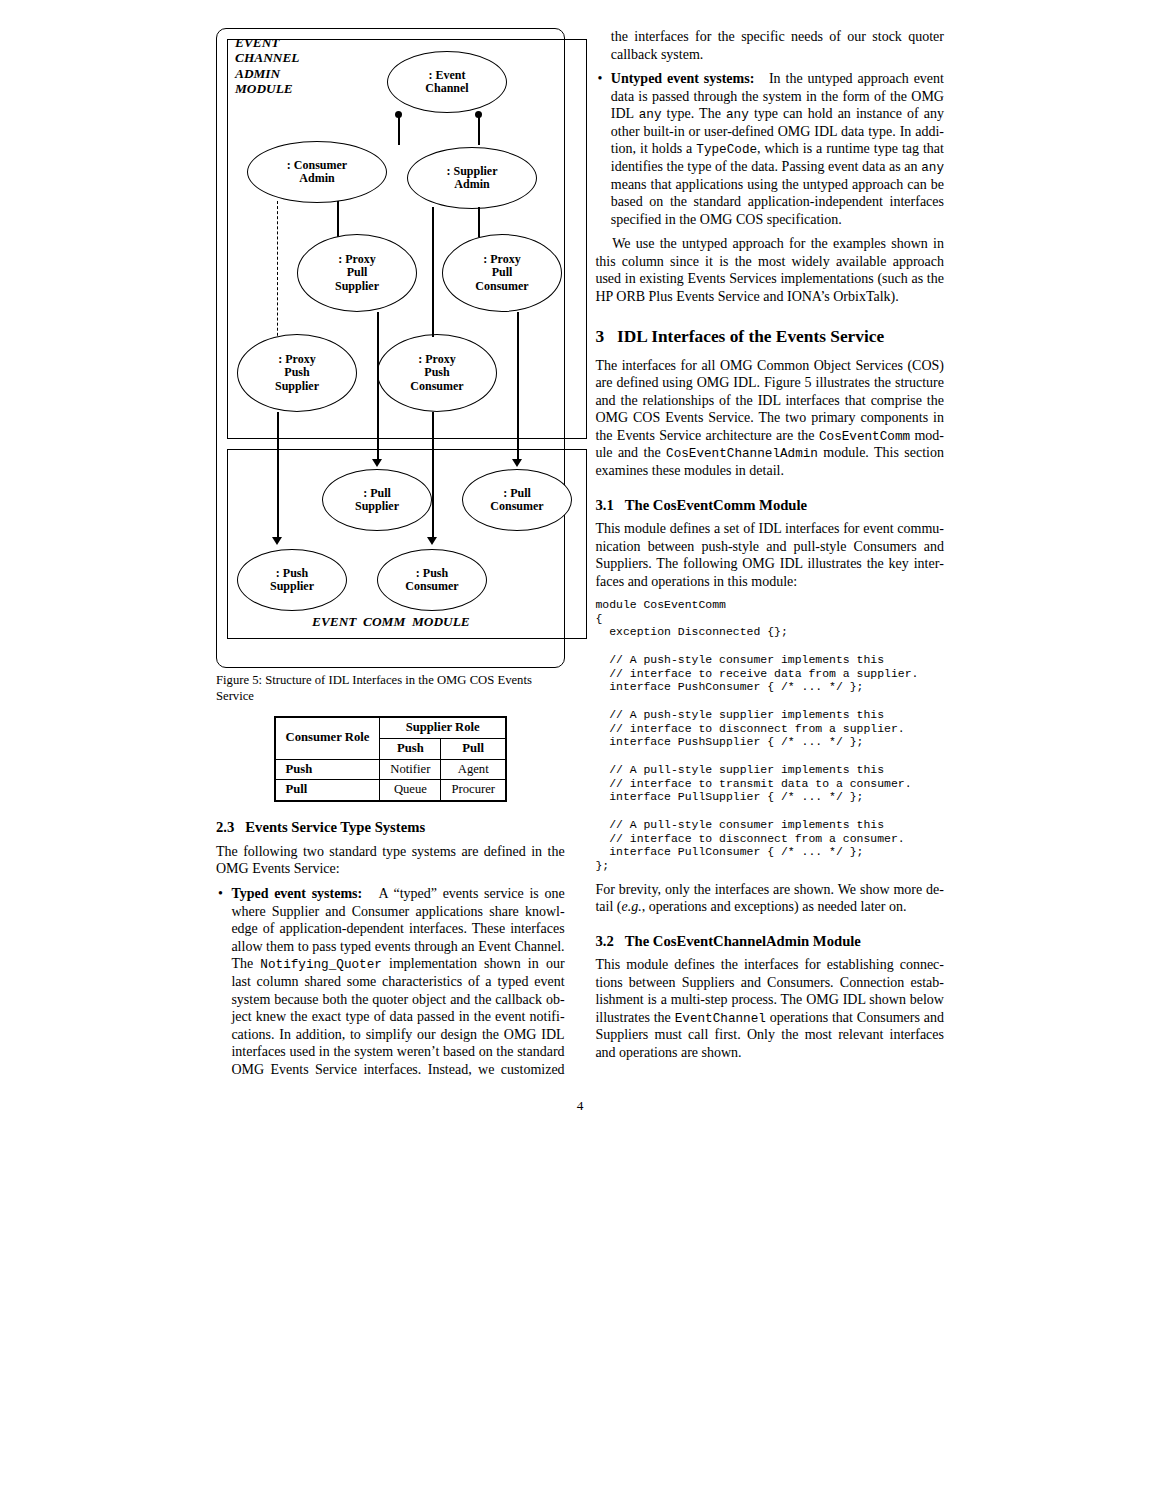EVENT
CHANNEL
ADMIN
MODULE
: Event
Channel
: Consumer
Admin
: Supplier
Admin
: Proxy
Pull
Supplier
: Proxy
Pull
Consumer
: Proxy
Push
Supplier
: Proxy
Push
Consumer
: Pull
Supplier
: Pull
Consumer
: Push
Supplier
: Push
Consumer
EVENT COMM MODULE
Figure 5: Structure of IDL Interfaces in the OMG COS Events Service
| Consumer Role | Supplier Role |
| --- | --- |
| Push | Pull |
| Push | Notifier | Agent |
| Pull | Queue | Procurer |
2.3 Events Service Type Systems
The following two standard type systems are defined in the OMG Events Service:
Typed event systems: A “typed” events service is one where Supplier and Consumer applications share knowledge of application-dependent interfaces. These interfaces allow them to pass typed events through an Event Channel. The Notifying_Quoter implementation shown in our last column shared some characteristics of a typed event system because both the quoter object and the callback object knew the exact type of data passed in the event notifications. In addition, to simplify our design the OMG IDL interfaces used in the system weren’t based on the standard OMG Events Service interfaces. Instead, we customized the interfaces for the specific needs of our stock quoter callback system.
Untyped event systems: In the untyped approach event data is passed through the system in the form of the OMG IDL any type. The any type can hold an instance of any other built-in or user-defined OMG IDL data type. In addition, it holds a TypeCode, which is a runtime type tag that identifies the type of the data. Passing event data as an any means that applications using the untyped approach can be based on the standard application-independent interfaces specified in the OMG COS specification.
We use the untyped approach for the examples shown in this column since it is the most widely available approach used in existing Events Services implementations (such as the HP ORB Plus Events Service and IONA’s OrbixTalk).
3 IDL Interfaces of the Events Service
The interfaces for all OMG Common Object Services (COS) are defined using OMG IDL. Figure 5 illustrates the structure and the relationships of the IDL interfaces that comprise the OMG COS Events Service. The two primary components in the Events Service architecture are the CosEventComm module and the CosEventChannelAdmin module. This section examines these modules in detail.
3.1 The CosEventComm Module
This module defines a set of IDL interfaces for event communication between push-style and pull-style Consumers and Suppliers. The following OMG IDL illustrates the key interfaces and operations in this module:
module CosEventComm
{
  exception Disconnected {};

  // A push-style consumer implements this
  // interface to receive data from a supplier.
  interface PushConsumer { /* ... */ };

  // A push-style supplier implements this
  // interface to disconnect from a supplier.
  interface PushSupplier { /* ... */ };

  // A pull-style supplier implements this
  // interface to transmit data to a consumer.
  interface PullSupplier { /* ... */ };

  // A pull-style consumer implements this
  // interface to disconnect from a consumer.
  interface PullConsumer { /* ... */ };
};
For brevity, only the interfaces are shown. We show more detail (e.g., operations and exceptions) as needed later on.
3.2 The CosEventChannelAdmin Module
This module defines the interfaces for establishing connections between Suppliers and Consumers. Connection establishment is a multi-step process. The OMG IDL shown below illustrates the EventChannel operations that Consumers and Suppliers must call first. Only the most relevant interfaces and operations are shown.
4